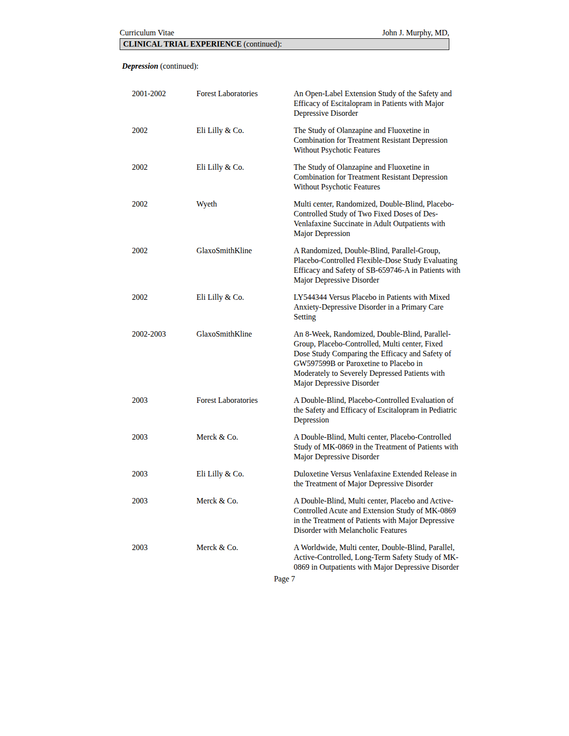Curriculum Vitae John J. Murphy, MD,
CLINICAL TRIAL EXPERIENCE (continued):
Depression (continued):
| 2001-2002 | Forest Laboratories | An Open-Label Extension Study of the Safety and Efficacy of Escitalopram in Patients with Major Depressive Disorder |
| 2002 | Eli Lilly & Co. | The Study of Olanzapine and Fluoxetine in Combination for Treatment Resistant Depression Without Psychotic Features |
| 2002 | Eli Lilly & Co. | The Study of Olanzapine and Fluoxetine in Combination for Treatment Resistant Depression Without Psychotic Features |
| 2002 | Wyeth | Multi center, Randomized, Double-Blind, Placebo-Controlled Study of Two Fixed Doses of Des-Venlafaxine Succinate in Adult Outpatients with Major Depression |
| 2002 | GlaxoSmithKline | A Randomized, Double-Blind, Parallel-Group, Placebo-Controlled Flexible-Dose Study Evaluating Efficacy and Safety of SB-659746-A in Patients with Major Depressive Disorder |
| 2002 | Eli Lilly & Co. | LY544344 Versus Placebo in Patients with Mixed Anxiety-Depressive Disorder in a Primary Care Setting |
| 2002-2003 | GlaxoSmithKline | An 8-Week, Randomized, Double-Blind, Parallel-Group, Placebo-Controlled, Multi center, Fixed Dose Study Comparing the Efficacy and Safety of GW597599B or Paroxetine to Placebo in Moderately to Severely Depressed Patients with Major Depressive Disorder |
| 2003 | Forest Laboratories | A Double-Blind, Placebo-Controlled Evaluation of the Safety and Efficacy of Escitalopram in Pediatric Depression |
| 2003 | Merck & Co. | A Double-Blind, Multi center, Placebo-Controlled Study of MK-0869 in the Treatment of Patients with Major Depressive Disorder |
| 2003 | Eli Lilly & Co. | Duloxetine Versus Venlafaxine Extended Release in the Treatment of Major Depressive Disorder |
| 2003 | Merck & Co. | A Double-Blind, Multi center, Placebo and Active-Controlled Acute and Extension Study of MK-0869 in the Treatment of Patients with Major Depressive Disorder with Melancholic Features |
| 2003 | Merck & Co. | A Worldwide, Multi center, Double-Blind, Parallel, Active-Controlled, Long-Term Safety Study of MK-0869 in Outpatients with Major Depressive Disorder |
Page 7